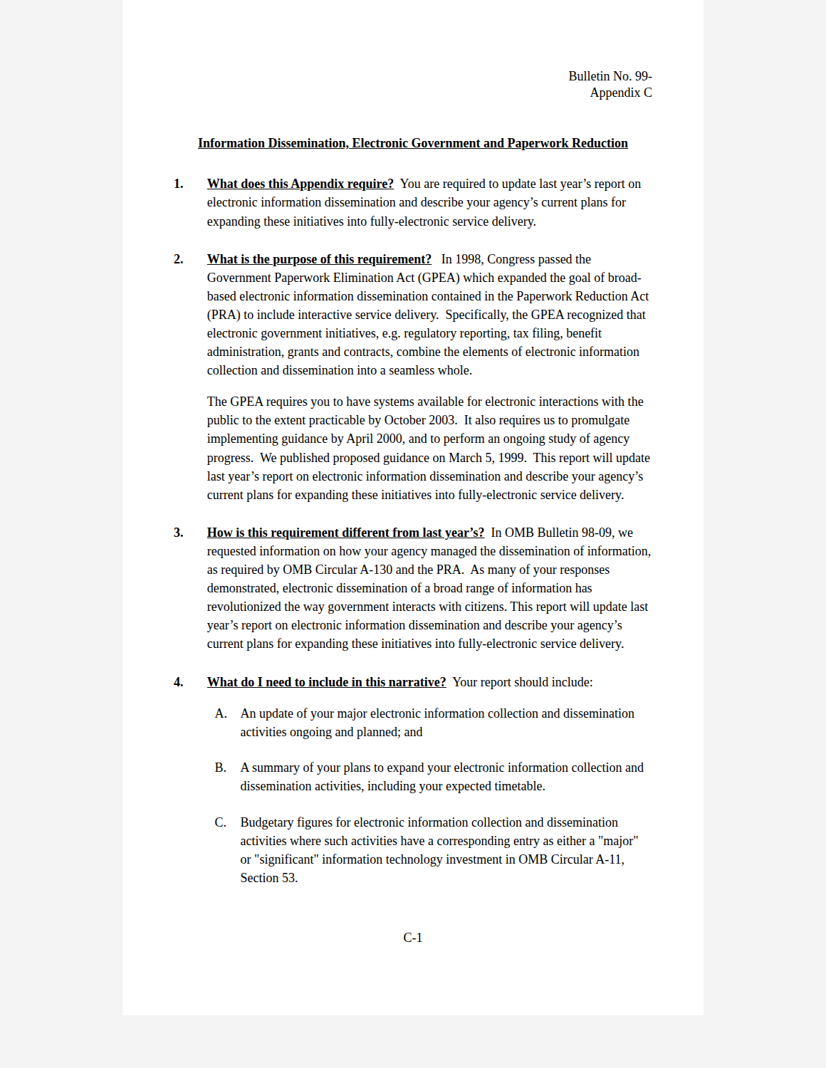Bulletin No. 99-
Appendix C
Information Dissemination, Electronic Government and Paperwork Reduction
1.
What does this Appendix require? You are required to update last year’s report on electronic information dissemination and describe your agency’s current plans for expanding these initiatives into fully-electronic service delivery.
2.
What is the purpose of this requirement? In 1998, Congress passed the Government Paperwork Elimination Act (GPEA) which expanded the goal of broad-based electronic information dissemination contained in the Paperwork Reduction Act (PRA) to include interactive service delivery. Specifically, the GPEA recognized that electronic government initiatives, e.g. regulatory reporting, tax filing, benefit administration, grants and contracts, combine the elements of electronic information collection and dissemination into a seamless whole.
The GPEA requires you to have systems available for electronic interactions with the public to the extent practicable by October 2003. It also requires us to promulgate implementing guidance by April 2000, and to perform an ongoing study of agency progress. We published proposed guidance on March 5, 1999. This report will update last year’s report on electronic information dissemination and describe your agency’s current plans for expanding these initiatives into fully-electronic service delivery.
3.
How is this requirement different from last year’s? In OMB Bulletin 98-09, we requested information on how your agency managed the dissemination of information, as required by OMB Circular A-130 and the PRA. As many of your responses demonstrated, electronic dissemination of a broad range of information has revolutionized the way government interacts with citizens. This report will update last year’s report on electronic information dissemination and describe your agency’s current plans for expanding these initiatives into fully-electronic service delivery.
4.
What do I need to include in this narrative? Your report should include:
A. An update of your major electronic information collection and dissemination activities ongoing and planned; and
B. A summary of your plans to expand your electronic information collection and dissemination activities, including your expected timetable.
C. Budgetary figures for electronic information collection and dissemination activities where such activities have a corresponding entry as either a "major" or "significant" information technology investment in OMB Circular A-11, Section 53.
C-1